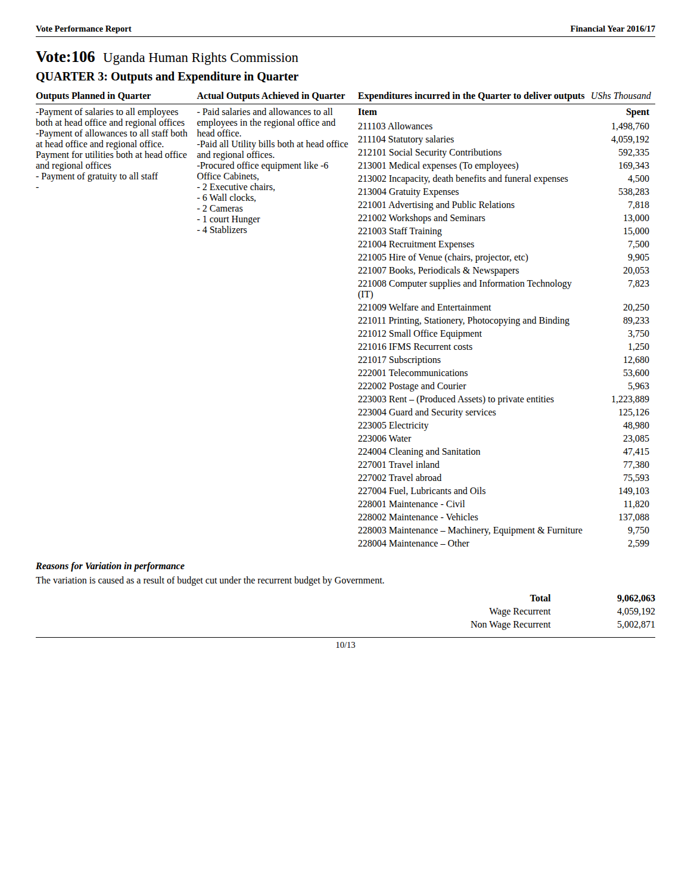Vote Performance Report
Financial Year 2016/17
Vote:106 Uganda Human Rights Commission
QUARTER 3: Outputs and Expenditure in Quarter
| Outputs Planned in Quarter | Actual Outputs Achieved in Quarter | Expenditures incurred in the Quarter to deliver outputs | UShs Thousand |
| --- | --- | --- | --- |
| -Payment of salaries to all employees both at head office and regional offices -Payment of allowances to all staff both at head office and regional office. Payment for utilities both at head office and regional offices - Payment of gratuity to all staff - | - Paid salaries and allowances to all employees in the regional office and head office. -Paid all Utility bills both at head office and regional offices. -Procured office equipment like -6 Office Cabinets, - 2 Executive chairs, - 6 Wall clocks, - 2 Cameras - 1 court Hunger - 4 Stablizers | / Item / Spent / / --- / --- / / 211103 Allowances / 1,498,760 / / 211104 Statutory salaries / 4,059,192 / / 212101 Social Security Contributions / 592,335 / / 213001 Medical expenses (To employees) / 169,343 / / 213002 Incapacity, death benefits and funeral expenses / 4,500 / / 213004 Gratuity Expenses / 538,283 / / 221001 Advertising and Public Relations / 7,818 / / 221002 Workshops and Seminars / 13,000 / / 221003 Staff Training / 15,000 / / 221004 Recruitment Expenses / 7,500 / / 221005 Hire of Venue (chairs, projector, etc) / 9,905 / / 221007 Books, Periodicals & Newspapers / 20,053 / / 221008 Computer supplies and Information Technology (IT) / 7,823 / / 221009 Welfare and Entertainment / 20,250 / / 221011 Printing, Stationery, Photocopying and Binding / 89,233 / / 221012 Small Office Equipment / 3,750 / / 221016 IFMS Recurrent costs / 1,250 / / 221017 Subscriptions / 12,680 / / 222001 Telecommunications / 53,600 / / 222002 Postage and Courier / 5,963 / / 223003 Rent – (Produced Assets) to private entities / 1,223,889 / / 223004 Guard and Security services / 125,126 / / 223005 Electricity / 48,980 / / 223006 Water / 23,085 / / 224004 Cleaning and Sanitation / 47,415 / / 227001 Travel inland / 77,380 / / 227002 Travel abroad / 75,593 / / 227004 Fuel, Lubricants and Oils / 149,103 / / 228001 Maintenance - Civil / 11,820 / / 228002 Maintenance - Vehicles / 137,088 / / 228003 Maintenance – Machinery, Equipment & Furniture / 9,750 / / 228004 Maintenance – Other / 2,599 / |
Reasons for Variation in performance
The variation is caused as a result of budget cut under the recurrent budget by Government.
| Total | 9,062,063 |
| Wage Recurrent | 4,059,192 |
| Non Wage Recurrent | 5,002,871 |
10/13